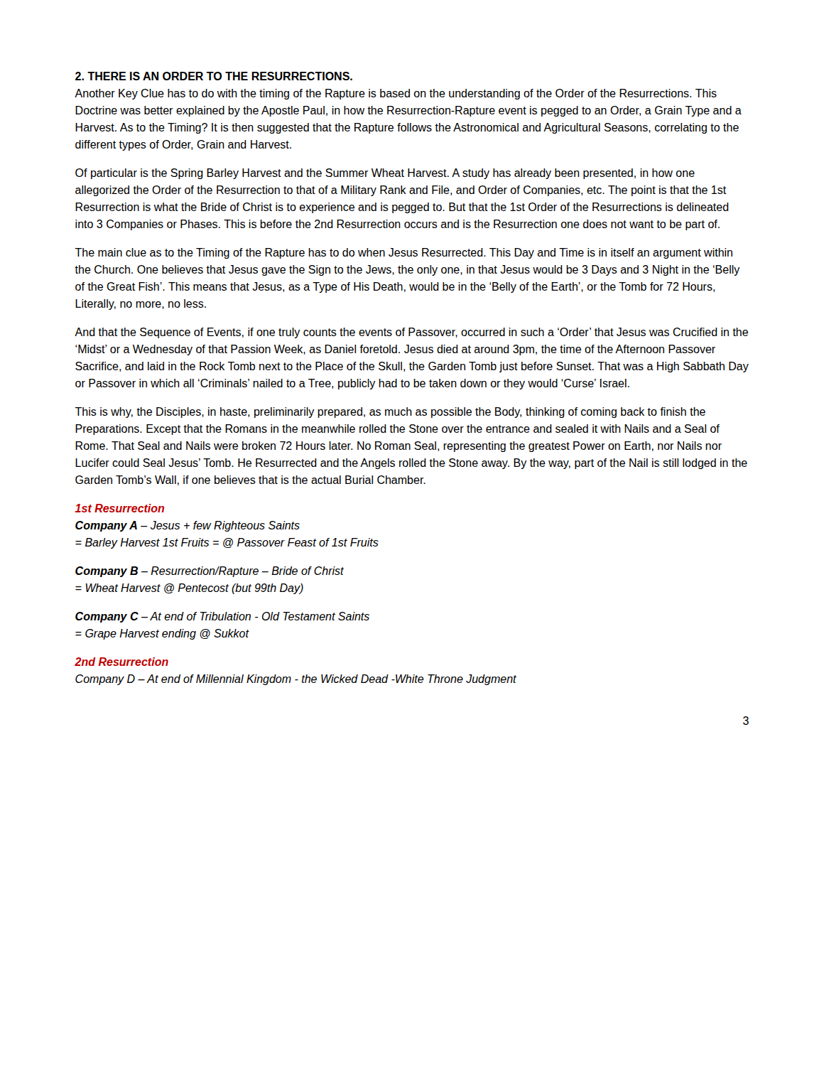2. THERE IS AN ORDER TO THE RESURRECTIONS.
Another Key Clue has to do with the timing of the Rapture is based on the understanding of the Order of the Resurrections. This Doctrine was better explained by the Apostle Paul, in how the Resurrection-Rapture event is pegged to an Order, a Grain Type and a Harvest. As to the Timing? It is then suggested that the Rapture follows the Astronomical and Agricultural Seasons, correlating to the different types of Order, Grain and Harvest.
Of particular is the Spring Barley Harvest and the Summer Wheat Harvest. A study has already been presented, in how one allegorized the Order of the Resurrection to that of a Military Rank and File, and Order of Companies, etc. The point is that the 1st Resurrection is what the Bride of Christ is to experience and is pegged to. But that the 1st Order of the Resurrections is delineated into 3 Companies or Phases. This is before the 2nd Resurrection occurs and is the Resurrection one does not want to be part of.
The main clue as to the Timing of the Rapture has to do when Jesus Resurrected. This Day and Time is in itself an argument within the Church. One believes that Jesus gave the Sign to the Jews, the only one, in that Jesus would be 3 Days and 3 Night in the ‘Belly of the Great Fish’. This means that Jesus, as a Type of His Death, would be in the ‘Belly of the Earth’, or the Tomb for 72 Hours, Literally, no more, no less.
And that the Sequence of Events, if one truly counts the events of Passover, occurred in such a ‘Order’ that Jesus was Crucified in the ‘Midst’ or a Wednesday of that Passion Week, as Daniel foretold. Jesus died at around 3pm, the time of the Afternoon Passover Sacrifice, and laid in the Rock Tomb next to the Place of the Skull, the Garden Tomb just before Sunset. That was a High Sabbath Day or Passover in which all ‘Criminals’ nailed to a Tree, publicly had to be taken down or they would ‘Curse’ Israel.
This is why, the Disciples, in haste, preliminarily prepared, as much as possible the Body, thinking of coming back to finish the Preparations. Except that the Romans in the meanwhile rolled the Stone over the entrance and sealed it with Nails and a Seal of Rome. That Seal and Nails were broken 72 Hours later. No Roman Seal, representing the greatest Power on Earth, nor Nails nor Lucifer could Seal Jesus’ Tomb. He Resurrected and the Angels rolled the Stone away. By the way, part of the Nail is still lodged in the Garden Tomb’s Wall, if one believes that is the actual Burial Chamber.
1st Resurrection
Company A – Jesus + few Righteous Saints
= Barley Harvest 1st Fruits = @ Passover Feast of 1st Fruits
Company B – Resurrection/Rapture – Bride of Christ
= Wheat Harvest @ Pentecost (but 99th Day)
Company C – At end of Tribulation - Old Testament Saints
= Grape Harvest ending @ Sukkot
2nd Resurrection
Company D – At end of Millennial Kingdom - the Wicked Dead -White Throne Judgment
3